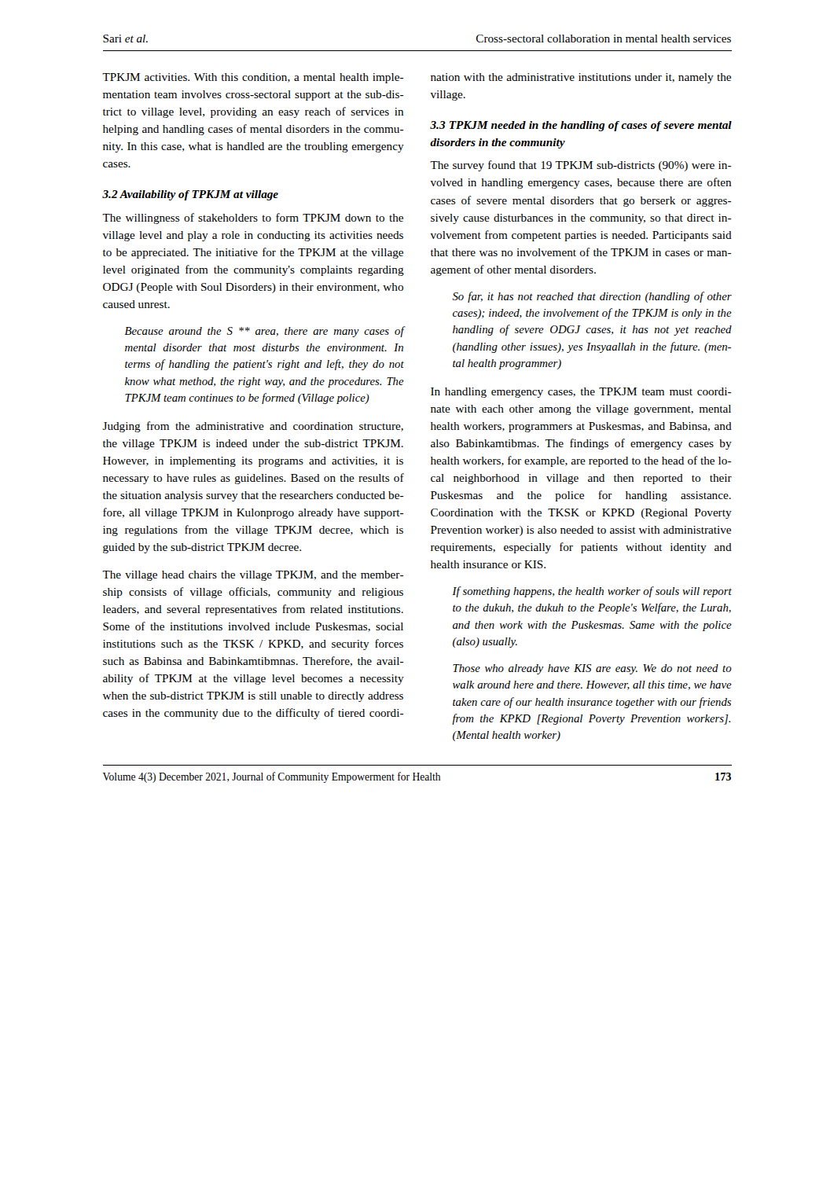Sari et al.
Cross-sectoral collaboration in mental health services
TPKJM activities. With this condition, a mental health implementation team involves cross-sectoral support at the sub-district to village level, providing an easy reach of services in helping and handling cases of mental disorders in the community. In this case, what is handled are the troubling emergency cases.
3.2 Availability of TPKJM at village
The willingness of stakeholders to form TPKJM down to the village level and play a role in conducting its activities needs to be appreciated. The initiative for the TPKJM at the village level originated from the community's complaints regarding ODGJ (People with Soul Disorders) in their environment, who caused unrest.
Because around the S ** area, there are many cases of mental disorder that most disturbs the environment. In terms of handling the patient's right and left, they do not know what method, the right way, and the procedures. The TPKJM team continues to be formed (Village police)
Judging from the administrative and coordination structure, the village TPKJM is indeed under the sub-district TPKJM. However, in implementing its programs and activities, it is necessary to have rules as guidelines. Based on the results of the situation analysis survey that the researchers conducted before, all village TPKJM in Kulonprogo already have supporting regulations from the village TPKJM decree, which is guided by the sub-district TPKJM decree.
The village head chairs the village TPKJM, and the membership consists of village officials, community and religious leaders, and several representatives from related institutions. Some of the institutions involved include Puskesmas, social institutions such as the TKSK / KPKD, and security forces such as Babinsa and Babinkamtibmnas. Therefore, the availability of TPKJM at the village level becomes a necessity when the sub-district TPKJM is still unable to directly address cases in the community due to the difficulty of tiered coordination with the administrative institutions under it, namely the village.
3.3 TPKJM needed in the handling of cases of severe mental disorders in the community
The survey found that 19 TPKJM sub-districts (90%) were involved in handling emergency cases, because there are often cases of severe mental disorders that go berserk or aggressively cause disturbances in the community, so that direct involvement from competent parties is needed. Participants said that there was no involvement of the TPKJM in cases or management of other mental disorders.
So far, it has not reached that direction (handling of other cases); indeed, the involvement of the TPKJM is only in the handling of severe ODGJ cases, it has not yet reached (handling other issues), yes Insyaallah in the future. (mental health programmer)
In handling emergency cases, the TPKJM team must coordinate with each other among the village government, mental health workers, programmers at Puskesmas, and Babinsa, and also Babinkamtibmas. The findings of emergency cases by health workers, for example, are reported to the head of the local neighborhood in village and then reported to their Puskesmas and the police for handling assistance. Coordination with the TKSK or KPKD (Regional Poverty Prevention worker) is also needed to assist with administrative requirements, especially for patients without identity and health insurance or KIS.
If something happens, the health worker of souls will report to the dukuh, the dukuh to the People's Welfare, the Lurah, and then work with the Puskesmas. Same with the police (also) usually.
Those who already have KIS are easy. We do not need to walk around here and there. However, all this time, we have taken care of our health insurance together with our friends from the KPKD [Regional Poverty Prevention workers]. (Mental health worker)
Volume 4(3) December 2021, Journal of Community Empowerment for Health
173